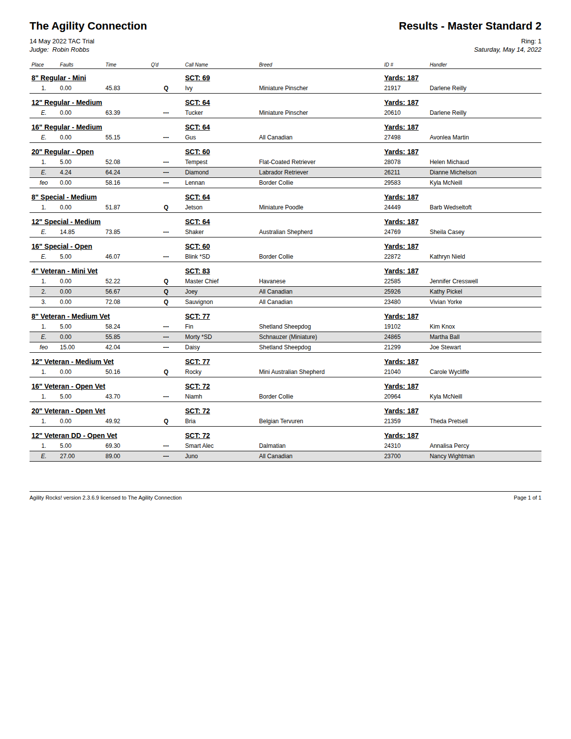The Agility Connection
14 May 2022 TAC Trial
Judge: Robin Robbs
Results - Master Standard 2
Ring: 1
Saturday, May 14, 2022
| Place | Faults | Time | Q'd | Call Name | Breed | ID # | Handler |
| --- | --- | --- | --- | --- | --- | --- | --- |
| 8" Regular - Mini | SCT: 69 | Yards: 187 |
| 1. | 0.00 | 45.83 | Q | Ivy | Miniature Pinscher | 21917 | Darlene Reilly |
| 12" Regular - Medium | SCT: 64 | Yards: 187 |
| E. | 0.00 | 63.39 | --- | Tucker | Miniature Pinscher | 20610 | Darlene Reilly |
| 16" Regular - Medium | SCT: 64 | Yards: 187 |
| E. | 0.00 | 55.15 | --- | Gus | All Canadian | 27498 | Avonlea Martin |
| 20" Regular - Open | SCT: 60 | Yards: 187 |
| 1. | 5.00 | 52.08 | --- | Tempest | Flat-Coated Retriever | 28078 | Helen Michaud |
| E. | 4.24 | 64.24 | --- | Diamond | Labrador Retriever | 26211 | Dianne Michelson |
| feo | 0.00 | 58.16 | --- | Lennan | Border Collie | 29583 | Kyla McNeill |
| 8" Special - Medium | SCT: 64 | Yards: 187 |
| 1. | 0.00 | 51.87 | Q | Jetson | Miniature Poodle | 24449 | Barb Wedseltoft |
| 12" Special - Medium | SCT: 64 | Yards: 187 |
| E. | 14.85 | 73.85 | --- | Shaker | Australian Shepherd | 24769 | Sheila Casey |
| 16" Special - Open | SCT: 60 | Yards: 187 |
| E. | 5.00 | 46.07 | --- | Blink *SD | Border Collie | 22872 | Kathryn Nield |
| 4" Veteran - Mini Vet | SCT: 83 | Yards: 187 |
| 1. | 0.00 | 52.22 | Q | Master Chief | Havanese | 22585 | Jennifer Cresswell |
| 2. | 0.00 | 56.67 | Q | Joey | All Canadian | 25926 | Kathy Pickel |
| 3. | 0.00 | 72.08 | Q | Sauvignon | All Canadian | 23480 | Vivian Yorke |
| 8" Veteran - Medium Vet | SCT: 77 | Yards: 187 |
| 1. | 5.00 | 58.24 | --- | Fin | Shetland Sheepdog | 19102 | Kim Knox |
| E. | 0.00 | 55.85 | --- | Morty *SD | Schnauzer (Miniature) | 24865 | Martha Ball |
| feo | 15.00 | 42.04 | --- | Daisy | Shetland Sheepdog | 21299 | Joe Stewart |
| 12" Veteran - Medium Vet | SCT: 77 | Yards: 187 |
| 1. | 0.00 | 50.16 | Q | Rocky | Mini Australian Shepherd | 21040 | Carole Wycliffe |
| 16" Veteran - Open Vet | SCT: 72 | Yards: 187 |
| 1. | 5.00 | 43.70 | --- | Niamh | Border Collie | 20964 | Kyla McNeill |
| 20" Veteran - Open Vet | SCT: 72 | Yards: 187 |
| 1. | 0.00 | 49.92 | Q | Bria | Belgian Tervuren | 21359 | Theda Pretsell |
| 12" Veteran DD - Open Vet | SCT: 72 | Yards: 187 |
| 1. | 5.00 | 69.30 | --- | Smart Alec | Dalmatian | 24310 | Annalisa Percy |
| E. | 27.00 | 89.00 | --- | Juno | All Canadian | 23700 | Nancy Wightman |
Agility Rocks! version 2.3.6.9 licensed to The Agility Connection
Page 1 of 1